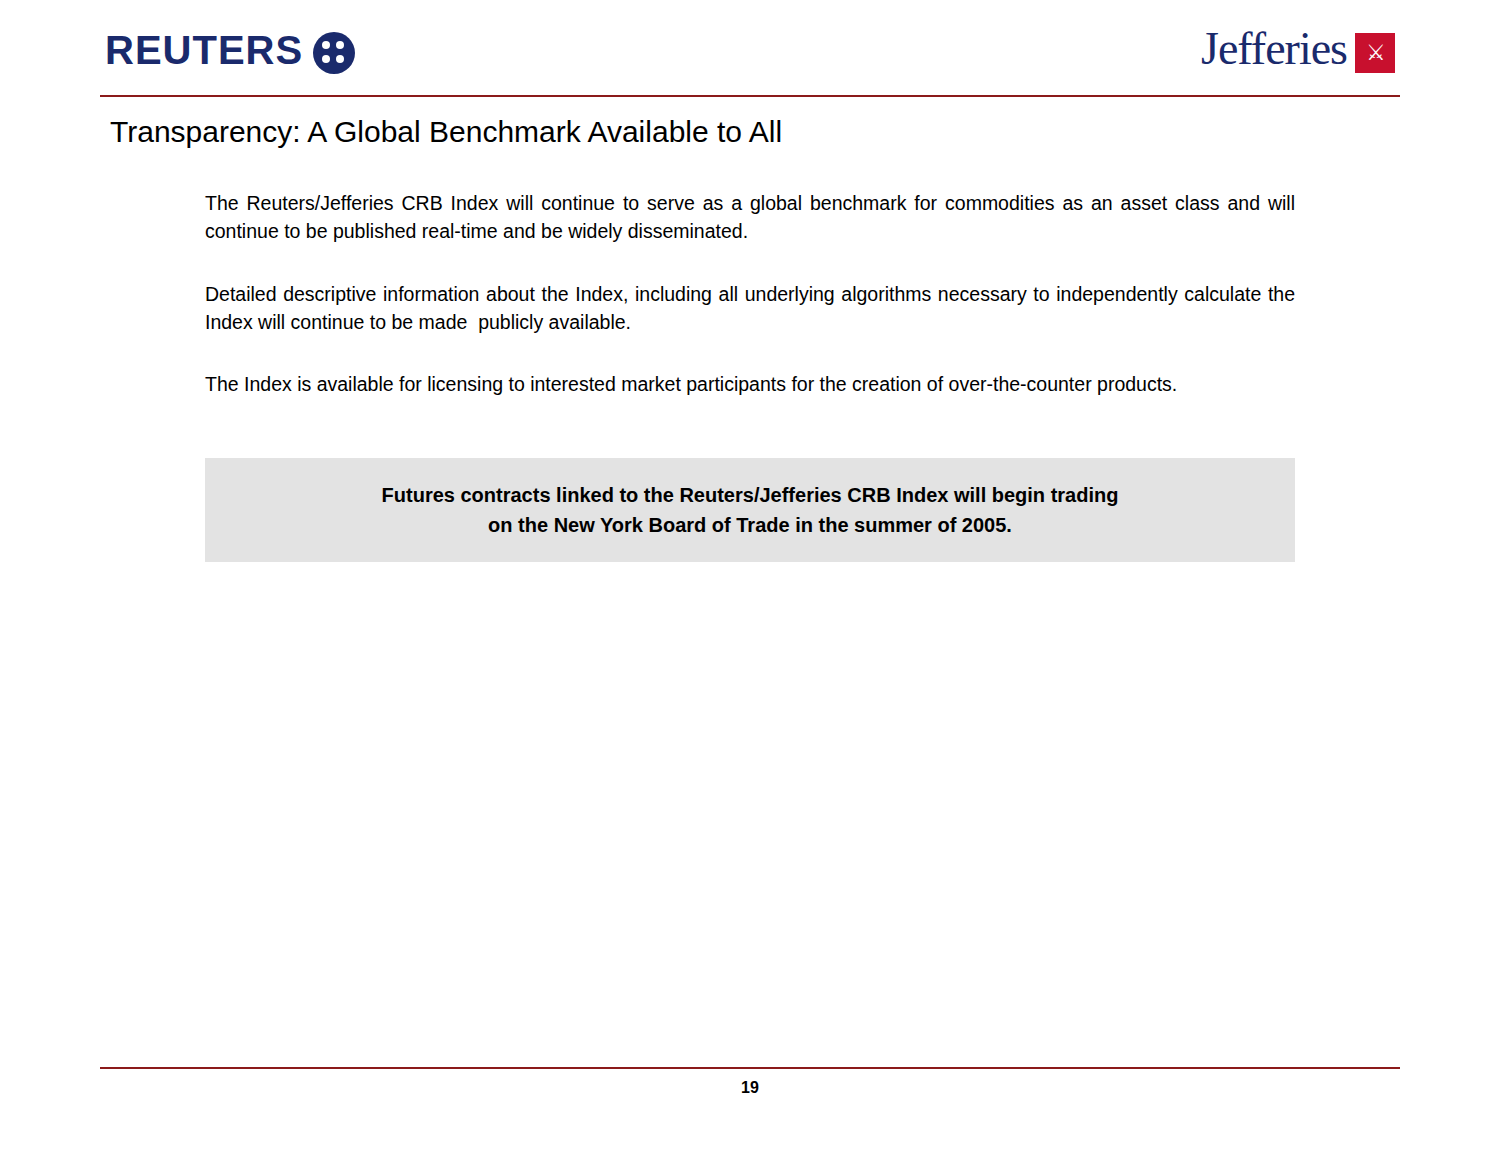REUTERS
Jefferies⚔
Transparency: A Global Benchmark Available to All
The Reuters/Jefferies CRB Index will continue to serve as a global benchmark for commodities as an asset class and will continue to be published real-time and be widely disseminated.
Detailed descriptive information about the Index, including all underlying algorithms necessary to independently calculate the Index will continue to be made publicly available.
The Index is available for licensing to interested market participants for the creation of over-the-counter products.
Futures contracts linked to the Reuters/Jefferies CRB Index will begin trading
on the New York Board of Trade in the summer of 2005.
19